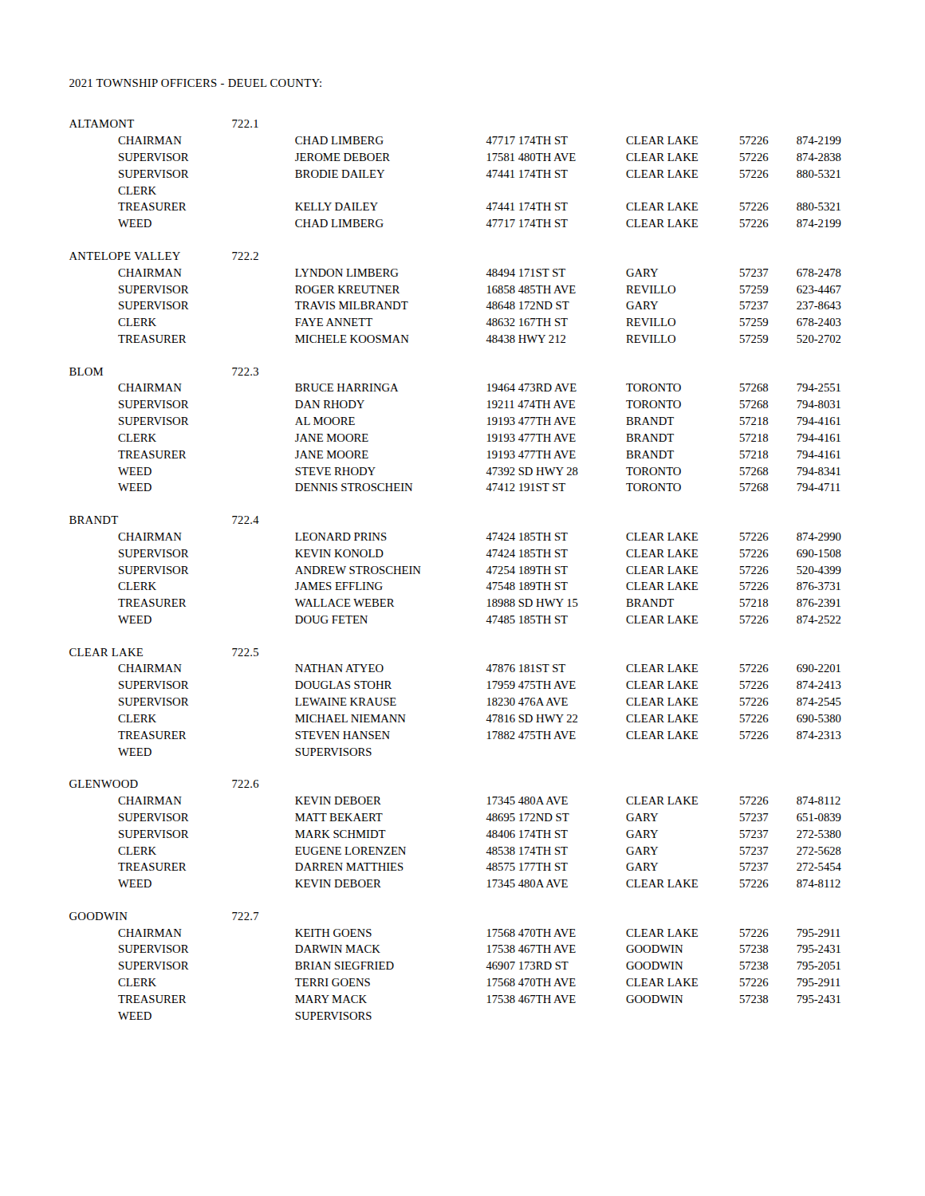2021 TOWNSHIP OFFICERS - DEUEL COUNTY:
| ALTAMONT | 722.1 | | | | | |
| CHAIRMAN | | CHAD LIMBERG | 47717 174TH ST | CLEAR LAKE | 57226 | 874-2199 |
| SUPERVISOR | | JEROME DEBOER | 17581 480TH AVE | CLEAR LAKE | 57226 | 874-2838 |
| SUPERVISOR | | BRODIE DAILEY | 47441 174TH ST | CLEAR LAKE | 57226 | 880-5321 |
| CLERK | | | | | | |
| TREASURER | | KELLY DAILEY | 47441 174TH ST | CLEAR LAKE | 57226 | 880-5321 |
| WEED | | CHAD LIMBERG | 47717 174TH ST | CLEAR LAKE | 57226 | 874-2199 |
| ANTELOPE VALLEY | 722.2 | | | | | |
| CHAIRMAN | | LYNDON LIMBERG | 48494 171ST ST | GARY | 57237 | 678-2478 |
| SUPERVISOR | | ROGER KREUTNER | 16858 485TH AVE | REVILLO | 57259 | 623-4467 |
| SUPERVISOR | | TRAVIS MILBRANDT | 48648 172ND ST | GARY | 57237 | 237-8643 |
| CLERK | | FAYE ANNETT | 48632 167TH ST | REVILLO | 57259 | 678-2403 |
| TREASURER | | MICHELE KOOSMAN | 48438 HWY 212 | REVILLO | 57259 | 520-2702 |
| BLOM | 722.3 | | | | | |
| CHAIRMAN | | BRUCE HARRINGA | 19464 473RD AVE | TORONTO | 57268 | 794-2551 |
| SUPERVISOR | | DAN RHODY | 19211 474TH AVE | TORONTO | 57268 | 794-8031 |
| SUPERVISOR | | AL MOORE | 19193 477TH AVE | BRANDT | 57218 | 794-4161 |
| CLERK | | JANE MOORE | 19193 477TH AVE | BRANDT | 57218 | 794-4161 |
| TREASURER | | JANE MOORE | 19193 477TH AVE | BRANDT | 57218 | 794-4161 |
| WEED | | STEVE RHODY | 47392 SD HWY 28 | TORONTO | 57268 | 794-8341 |
| WEED | | DENNIS STROSCHEIN | 47412 191ST ST | TORONTO | 57268 | 794-4711 |
| BRANDT | 722.4 | | | | | |
| CHAIRMAN | | LEONARD PRINS | 47424 185TH ST | CLEAR LAKE | 57226 | 874-2990 |
| SUPERVISOR | | KEVIN KONOLD | 47424 185TH ST | CLEAR LAKE | 57226 | 690-1508 |
| SUPERVISOR | | ANDREW STROSCHEIN | 47254 189TH ST | CLEAR LAKE | 57226 | 520-4399 |
| CLERK | | JAMES EFFLING | 47548 189TH ST | CLEAR LAKE | 57226 | 876-3731 |
| TREASURER | | WALLACE WEBER | 18988 SD HWY 15 | BRANDT | 57218 | 876-2391 |
| WEED | | DOUG FETEN | 47485 185TH ST | CLEAR LAKE | 57226 | 874-2522 |
| CLEAR LAKE | 722.5 | | | | | |
| CHAIRMAN | | NATHAN ATYEO | 47876 181ST ST | CLEAR LAKE | 57226 | 690-2201 |
| SUPERVISOR | | DOUGLAS STOHR | 17959 475TH AVE | CLEAR LAKE | 57226 | 874-2413 |
| SUPERVISOR | | LEWAINE KRAUSE | 18230 476A AVE | CLEAR LAKE | 57226 | 874-2545 |
| CLERK | | MICHAEL NIEMANN | 47816 SD HWY 22 | CLEAR LAKE | 57226 | 690-5380 |
| TREASURER | | STEVEN HANSEN | 17882 475TH AVE | CLEAR LAKE | 57226 | 874-2313 |
| WEED | | SUPERVISORS | | | | |
| GLENWOOD | 722.6 | | | | | |
| CHAIRMAN | | KEVIN DEBOER | 17345 480A AVE | CLEAR LAKE | 57226 | 874-8112 |
| SUPERVISOR | | MATT BEKAERT | 48695 172ND ST | GARY | 57237 | 651-0839 |
| SUPERVISOR | | MARK SCHMIDT | 48406 174TH ST | GARY | 57237 | 272-5380 |
| CLERK | | EUGENE LORENZEN | 48538 174TH ST | GARY | 57237 | 272-5628 |
| TREASURER | | DARREN MATTHIES | 48575 177TH ST | GARY | 57237 | 272-5454 |
| WEED | | KEVIN DEBOER | 17345 480A AVE | CLEAR LAKE | 57226 | 874-8112 |
| GOODWIN | 722.7 | | | | | |
| CHAIRMAN | | KEITH GOENS | 17568 470TH AVE | CLEAR LAKE | 57226 | 795-2911 |
| SUPERVISOR | | DARWIN MACK | 17538 467TH AVE | GOODWIN | 57238 | 795-2431 |
| SUPERVISOR | | BRIAN SIEGFRIED | 46907 173RD ST | GOODWIN | 57238 | 795-2051 |
| CLERK | | TERRI GOENS | 17568 470TH AVE | CLEAR LAKE | 57226 | 795-2911 |
| TREASURER | | MARY MACK | 17538 467TH AVE | GOODWIN | 57238 | 795-2431 |
| WEED | | SUPERVISORS | | | | |